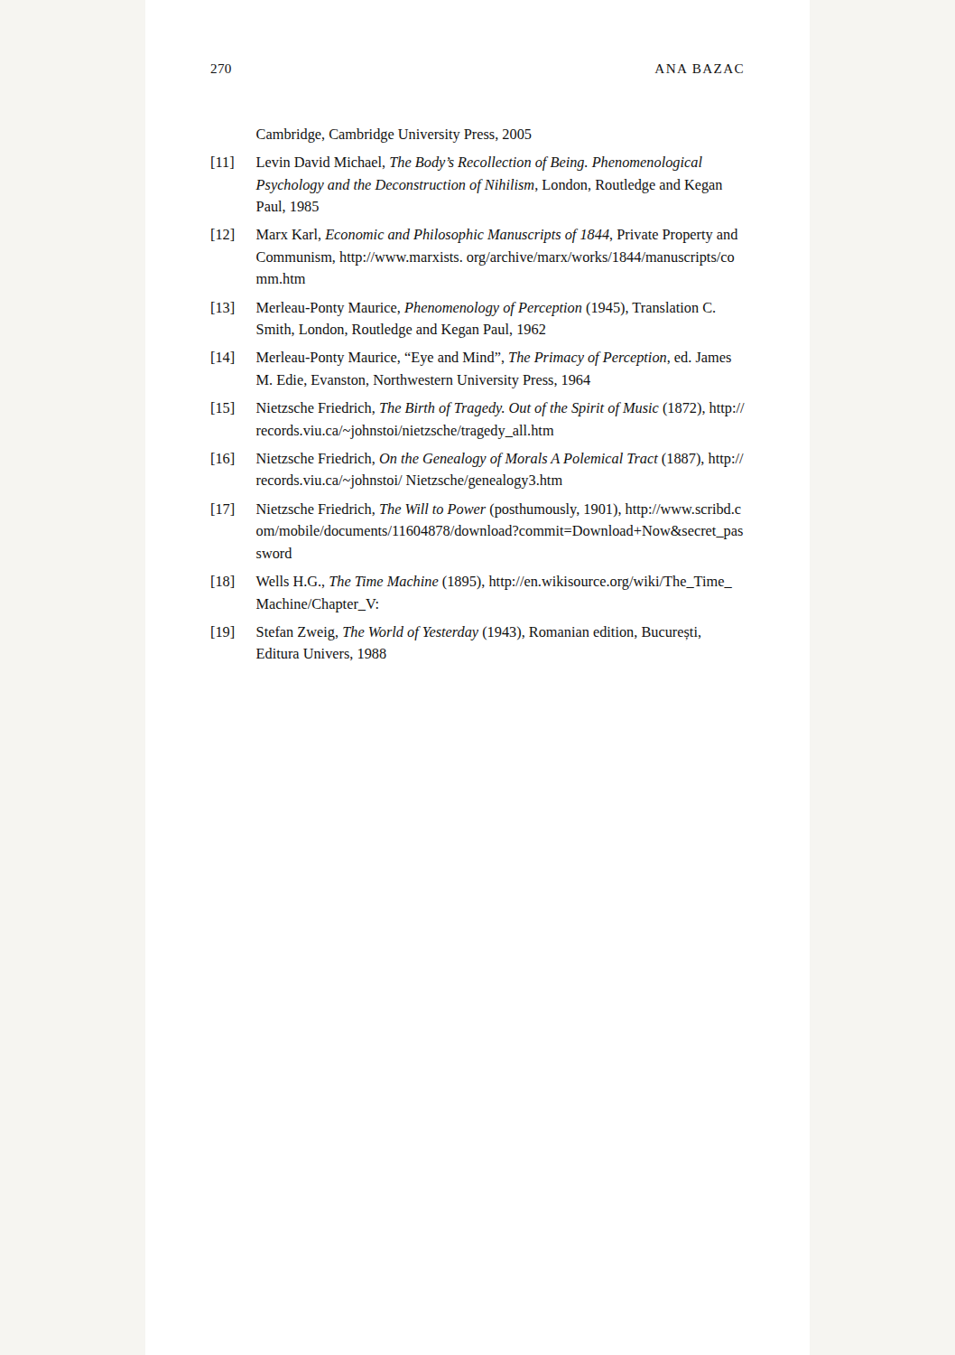270 Ana Bazac
Cambridge, Cambridge University Press, 2005
[11] Levin David Michael, The Body’s Recollection of Being. Phenomenological Psychology and the Deconstruction of Nihilism, London, Routledge and Kegan Paul, 1985
[12] Marx Karl, Economic and Philosophic Manuscripts of 1844, Private Property and Communism, http://www.marxists. org/archive/marx/works/1844/manuscripts/comm.htm
[13] Merleau-Ponty Maurice, Phenomenology of Perception (1945), Translation C. Smith, London, Routledge and Kegan Paul, 1962
[14] Merleau-Ponty Maurice, “Eye and Mind”, The Primacy of Perception, ed. James M. Edie, Evanston, Northwestern University Press, 1964
[15] Nietzsche Friedrich, The Birth of Tragedy. Out of the Spirit of Music (1872), http://records.viu.ca/~johnstoi/nietzsche/tragedy_all.htm
[16] Nietzsche Friedrich, On the Genealogy of Morals A Polemical Tract (1887), http://records.viu.ca/~johnstoi/ Nietzsche/genealogy3.htm
[17] Nietzsche Friedrich, The Will to Power (posthumously, 1901), http://www.scribd.com/mobile/documents/11604878/download?commit=Download+Now&secret_password
[18] Wells H.G., The Time Machine (1895), http://en.wikisource.org/wiki/The_Time_Machine/Chapter_V:
[19] Stefan Zweig, The World of Yesterday (1943), Romanian edition, București, Editura Univers, 1988